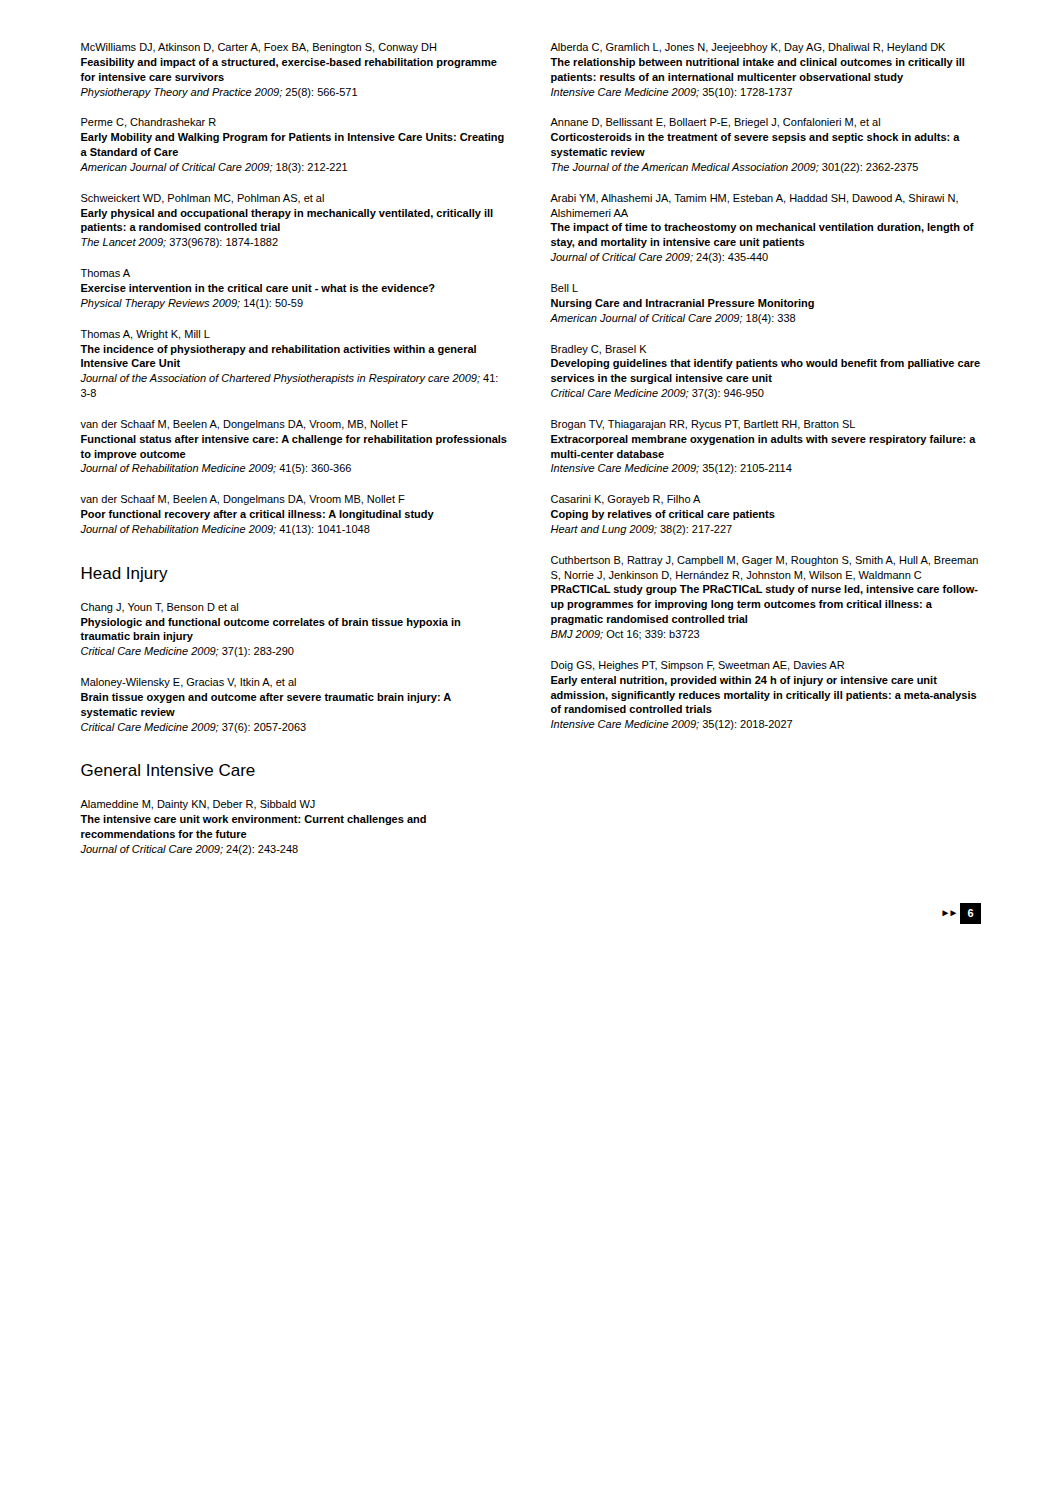McWilliams DJ, Atkinson D, Carter A, Foex BA, Benington S, Conway DH
Feasibility and impact of a structured, exercise-based rehabilitation programme for intensive care survivors
Physiotherapy Theory and Practice 2009; 25(8): 566-571
Perme C, Chandrashekar R
Early Mobility and Walking Program for Patients in Intensive Care Units: Creating a Standard of Care
American Journal of Critical Care 2009; 18(3): 212-221
Schweickert WD, Pohlman MC, Pohlman AS, et al
Early physical and occupational therapy in mechanically ventilated, critically ill patients: a randomised controlled trial
The Lancet 2009; 373(9678): 1874-1882
Thomas A
Exercise intervention in the critical care unit - what is the evidence?
Physical Therapy Reviews 2009; 14(1): 50-59
Thomas A, Wright K, Mill L
The incidence of physiotherapy and rehabilitation activities within a general Intensive Care Unit
Journal of the Association of Chartered Physiotherapists in Respiratory care 2009; 41: 3-8
van der Schaaf M, Beelen A, Dongelmans DA, Vroom, MB, Nollet F
Functional status after intensive care: A challenge for rehabilitation professionals to improve outcome
Journal of Rehabilitation Medicine 2009; 41(5): 360-366
van der Schaaf M, Beelen A, Dongelmans DA, Vroom MB, Nollet F
Poor functional recovery after a critical illness: A longitudinal study
Journal of Rehabilitation Medicine 2009; 41(13): 1041-1048
Head Injury
Chang J, Youn T, Benson D et al
Physiologic and functional outcome correlates of brain tissue hypoxia in traumatic brain injury
Critical Care Medicine 2009; 37(1): 283-290
Maloney-Wilensky E, Gracias V, Itkin A, et al
Brain tissue oxygen and outcome after severe traumatic brain injury: A systematic review
Critical Care Medicine 2009; 37(6): 2057-2063
General Intensive Care
Alameddine M, Dainty KN, Deber R, Sibbald WJ
The intensive care unit work environment: Current challenges and recommendations for the future
Journal of Critical Care 2009; 24(2): 243-248
Alberda C, Gramlich L, Jones N, Jeejeebhoy K, Day AG, Dhaliwal R, Heyland DK
The relationship between nutritional intake and clinical outcomes in critically ill patients: results of an international multicenter observational study
Intensive Care Medicine 2009; 35(10): 1728-1737
Annane D, Bellissant E, Bollaert P-E, Briegel J, Confalonieri M, et al
Corticosteroids in the treatment of severe sepsis and septic shock in adults: a systematic review
The Journal of the American Medical Association 2009; 301(22): 2362-2375
Arabi YM, Alhashemi JA, Tamim HM, Esteban A, Haddad SH, Dawood A, Shirawi N, Alshimemeri AA
The impact of time to tracheostomy on mechanical ventilation duration, length of stay, and mortality in intensive care unit patients
Journal of Critical Care 2009; 24(3): 435-440
Bell L
Nursing Care and Intracranial Pressure Monitoring
American Journal of Critical Care 2009; 18(4): 338
Bradley C, Brasel K
Developing guidelines that identify patients who would benefit from palliative care services in the surgical intensive care unit
Critical Care Medicine 2009; 37(3): 946-950
Brogan TV, Thiagarajan RR, Rycus PT, Bartlett RH, Bratton SL
Extracorporeal membrane oxygenation in adults with severe respiratory failure: a multi-center database
Intensive Care Medicine 2009; 35(12): 2105-2114
Casarini K, Gorayeb R, Filho A
Coping by relatives of critical care patients
Heart and Lung 2009; 38(2): 217-227
Cuthbertson B, Rattray J, Campbell M, Gager M, Roughton S, Smith A, Hull A, Breeman S, Norrie J, Jenkinson D, Hernández R, Johnston M, Wilson E, Waldmann C
PRaCTICaL study group The PRaCTICaL study of nurse led, intensive care follow-up programmes for improving long term outcomes from critical illness: a pragmatic randomised controlled trial
BMJ 2009; Oct 16; 339: b3723
Doig GS, Heighes PT, Simpson F, Sweetman AE, Davies AR
Early enteral nutrition, provided within 24 h of injury or intensive care unit admission, significantly reduces mortality in critically ill patients: a meta-analysis of randomised controlled trials
Intensive Care Medicine 2009; 35(12): 2018-2027
►►6